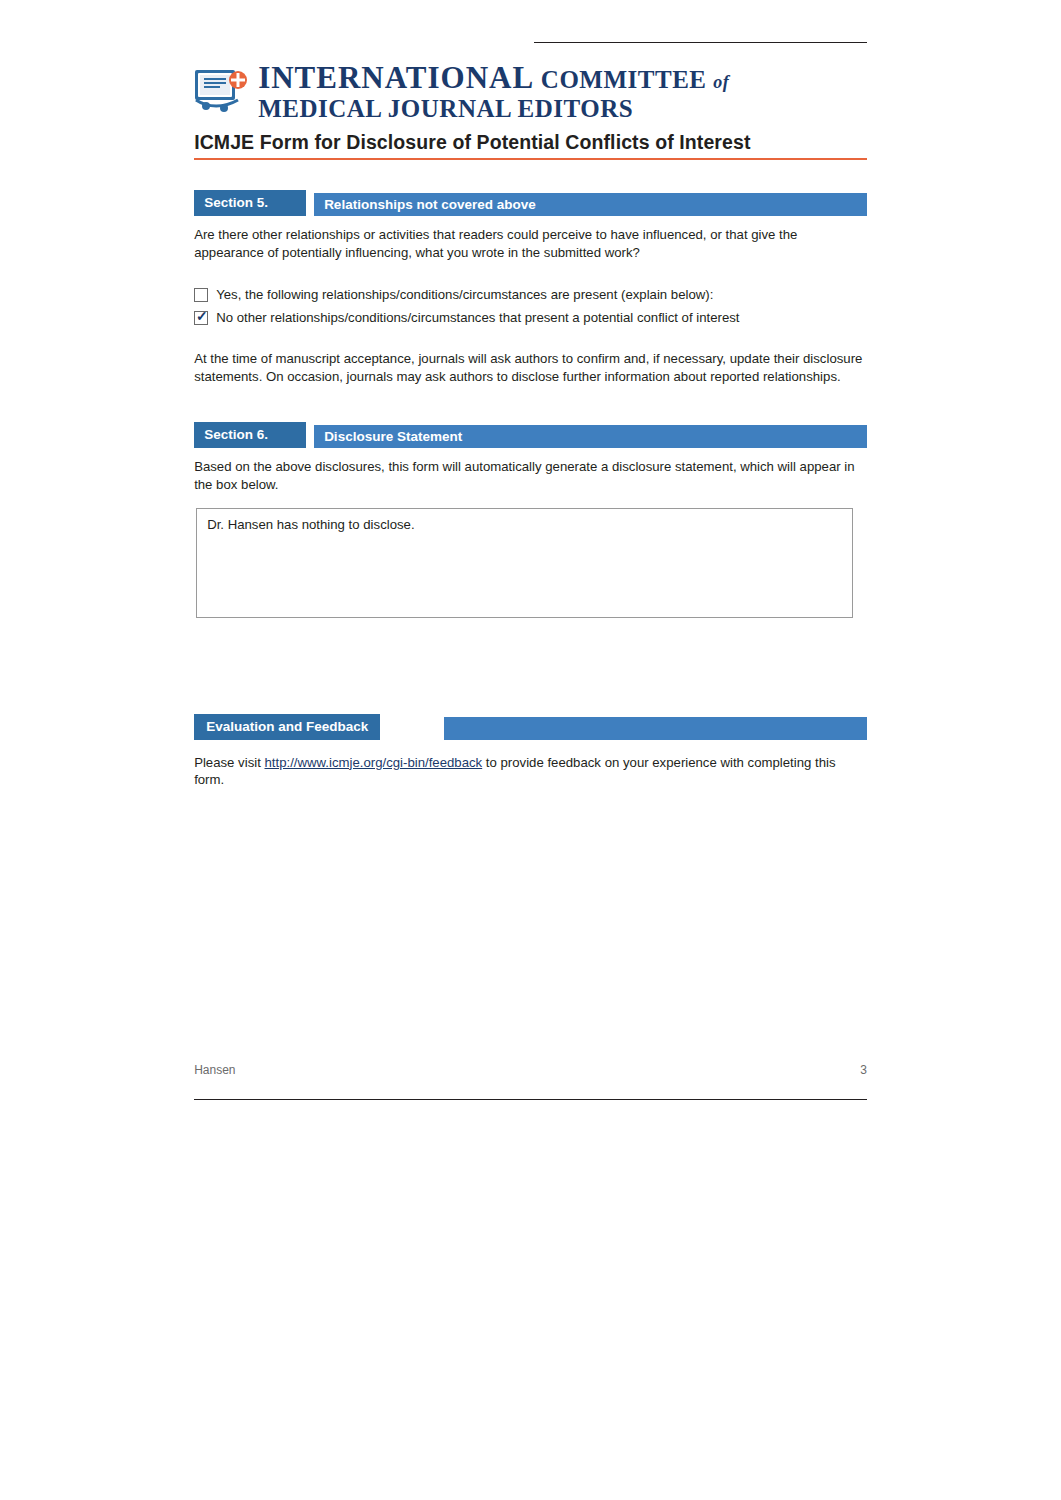INTERNATIONAL COMMITTEE of
MEDICAL JOURNAL EDITORS
ICMJE Form for Disclosure of Potential Conflicts of Interest
Section 5.
Relationships not covered above
Are there other relationships or activities that readers could perceive to have influenced, or that give the appearance of potentially influencing, what you wrote in the submitted work?
Yes, the following relationships/conditions/circumstances are present (explain below):
No other relationships/conditions/circumstances that present a potential conflict of interest
At the time of manuscript acceptance, journals will ask authors to confirm and, if necessary, update their disclosure statements. On occasion, journals may ask authors to disclose further information about reported relationships.
Section 6.
Disclosure Statement
Based on the above disclosures, this form will automatically generate a disclosure statement, which will appear in the box below.
Dr. Hansen has nothing to disclose.
Evaluation and Feedback
Please visit http://www.icmje.org/cgi-bin/feedback to provide feedback on your experience with completing this form.
Hansen
3